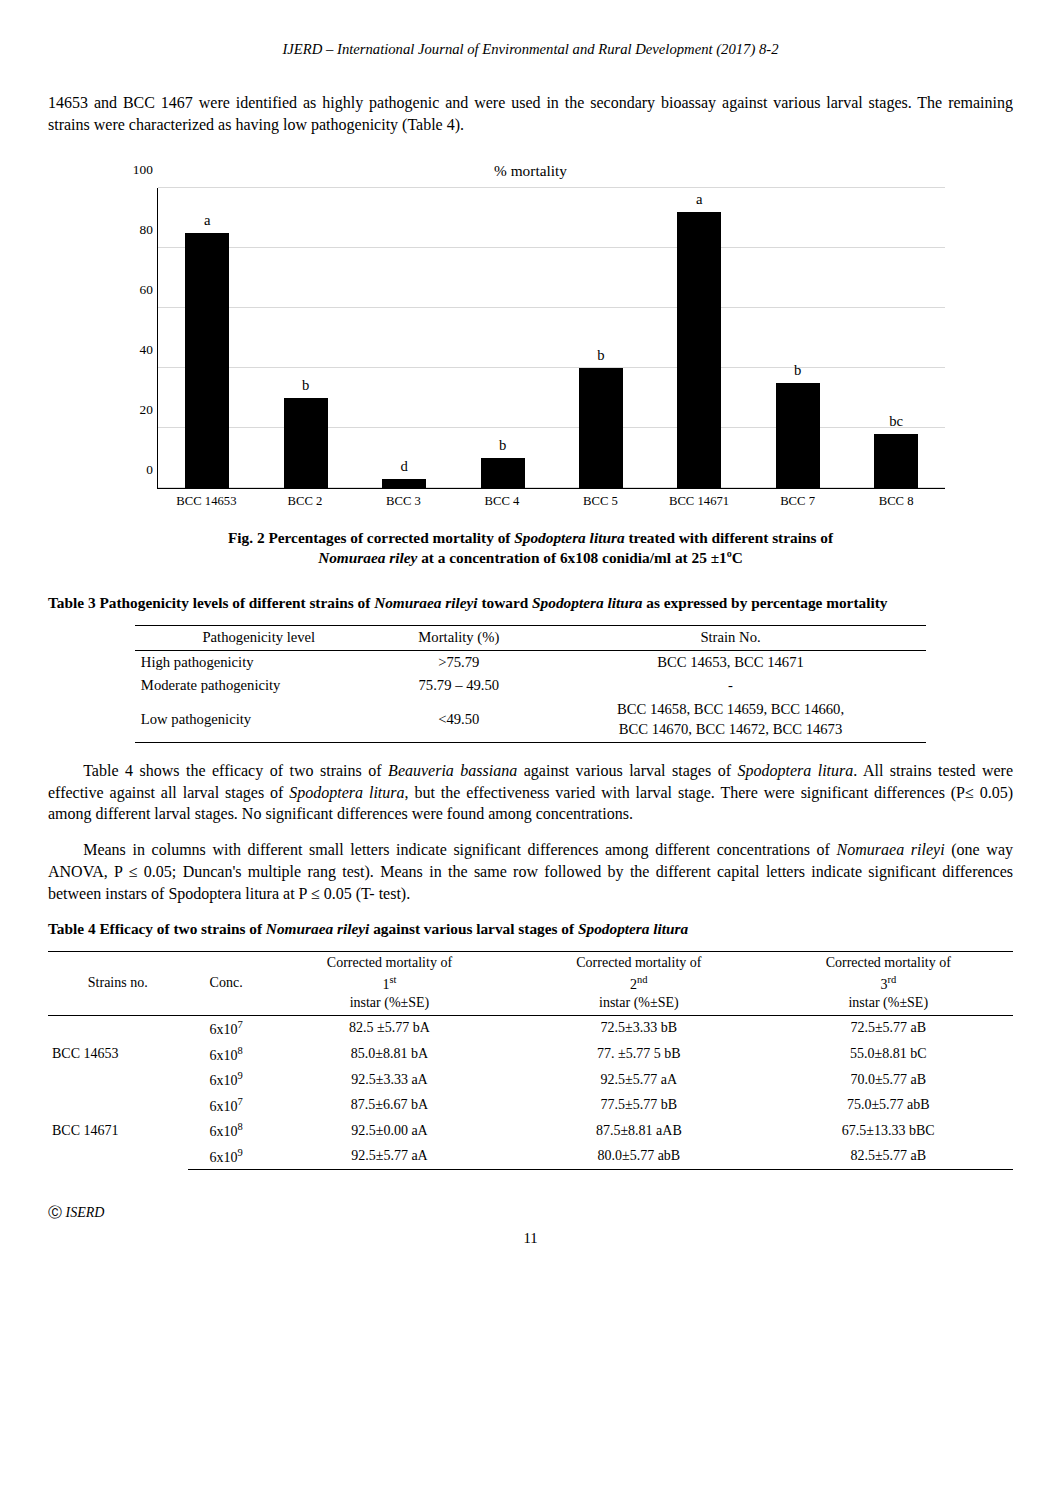IJERD – International Journal of Environmental and Rural Development (2017) 8-2
14653 and BCC 1467 were identified as highly pathogenic and were used in the secondary bioassay against various larval stages. The remaining strains were characterized as having low pathogenicity (Table 4).
% mortality
0
20
40
60
80
100
a
b
d
b
b
a
b
bc
BCC 14653
BCC 2
BCC 3
BCC 4
BCC 5
BCC 14671
BCC 7
BCC 8
Fig. 2 Percentages of corrected mortality of Spodoptera litura treated with different strains of
Nomuraea riley at a concentration of 6x108 conidia/ml at 25 ±1ºC
Table 3 Pathogenicity levels of different strains of Nomuraea rileyi toward Spodoptera litura as expressed by percentage mortality
| Pathogenicity level | Mortality (%) | Strain No. |
| --- | --- | --- |
| High pathogenicity | >75.79 | BCC 14653, BCC 14671 |
| Moderate pathogenicity | 75.79 – 49.50 | - |
| Low pathogenicity | <49.50 | BCC 14658, BCC 14659, BCC 14660, BCC 14670, BCC 14672, BCC 14673 |
Table 4 shows the efficacy of two strains of Beauveria bassiana against various larval stages of Spodoptera litura. All strains tested were effective against all larval stages of Spodoptera litura, but the effectiveness varied with larval stage. There were significant differences (P≤ 0.05) among different larval stages. No significant differences were found among concentrations.
Means in columns with different small letters indicate significant differences among different concentrations of Nomuraea rileyi (one way ANOVA, P ≤ 0.05; Duncan's multiple rang test). Means in the same row followed by the different capital letters indicate significant differences between instars of Spodoptera litura at P ≤ 0.05 (T- test).
Table 4 Efficacy of two strains of Nomuraea rileyi against various larval stages of Spodoptera litura
| Strains no. | Conc. | Corrected mortality of 1 st instar (%±SE) | Corrected mortality of 2 nd instar (%±SE) | Corrected mortality of 3 rd instar (%±SE) |
| --- | --- | --- | --- | --- |
| BCC 14653 | 6x10 7 | 82.5 ±5.77 bA | 72.5±3.33 bB | 72.5±5.77 aB |
| 6x10 8 | 85.0±8.81 bA | 77. ±5.77 5 bB | 55.0±8.81 bC |
| 6x10 9 | 92.5±3.33 aA | 92.5±5.77 aA | 70.0±5.77 aB |
| BCC 14671 | 6x10 7 | 87.5±6.67 bA | 77.5±5.77 bB | 75.0±5.77 abB |
| 6x10 8 | 92.5±0.00 aA | 87.5±8.81 aAB | 67.5±13.33 bBC |
| 6x10 9 | 92.5±5.77 aA | 80.0±5.77 abB | 82.5±5.77 aB |
Ⓒ ISERD
11